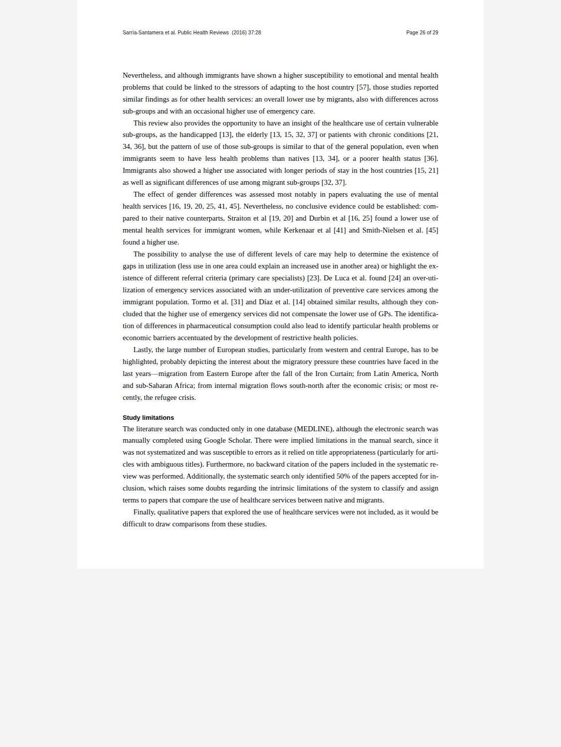Sarría-Santamera et al. Public Health Reviews (2016) 37:28 Page 26 of 29
Nevertheless, and although immigrants have shown a higher susceptibility to emotional and mental health problems that could be linked to the stressors of adapting to the host country [57], those studies reported similar findings as for other health services: an overall lower use by migrants, also with differences across sub-groups and with an occasional higher use of emergency care.
This review also provides the opportunity to have an insight of the healthcare use of certain vulnerable sub-groups, as the handicapped [13], the elderly [13, 15, 32, 37] or patients with chronic conditions [21, 34, 36], but the pattern of use of those sub-groups is similar to that of the general population, even when immigrants seem to have less health problems than natives [13, 34], or a poorer health status [36]. Immigrants also showed a higher use associated with longer periods of stay in the host countries [15, 21] as well as significant differences of use among migrant sub-groups [32, 37].
The effect of gender differences was assessed most notably in papers evaluating the use of mental health services [16, 19, 20, 25, 41, 45]. Nevertheless, no conclusive evidence could be established: compared to their native counterparts, Straiton et al [19, 20] and Durbin et al [16, 25] found a lower use of mental health services for immigrant women, while Kerkenaar et al [41] and Smith-Nielsen et al. [45] found a higher use.
The possibility to analyse the use of different levels of care may help to determine the existence of gaps in utilization (less use in one area could explain an increased use in another area) or highlight the existence of different referral criteria (primary care specialists) [23]. De Luca et al. found [24] an over-utilization of emergency services associated with an under-utilization of preventive care services among the immigrant population. Tormo et al. [31] and Díaz et al. [14] obtained similar results, although they concluded that the higher use of emergency services did not compensate the lower use of GPs. The identification of differences in pharmaceutical consumption could also lead to identify particular health problems or economic barriers accentuated by the development of restrictive health policies.
Lastly, the large number of European studies, particularly from western and central Europe, has to be highlighted, probably depicting the interest about the migratory pressure these countries have faced in the last years—migration from Eastern Europe after the fall of the Iron Curtain; from Latin America, North and sub-Saharan Africa; from internal migration flows south-north after the economic crisis; or most recently, the refugee crisis.
Study limitations
The literature search was conducted only in one database (MEDLINE), although the electronic search was manually completed using Google Scholar. There were implied limitations in the manual search, since it was not systematized and was susceptible to errors as it relied on title appropriateness (particularly for articles with ambiguous titles). Furthermore, no backward citation of the papers included in the systematic review was performed. Additionally, the systematic search only identified 50% of the papers accepted for inclusion, which raises some doubts regarding the intrinsic limitations of the system to classify and assign terms to papers that compare the use of healthcare services between native and migrants.
Finally, qualitative papers that explored the use of healthcare services were not included, as it would be difficult to draw comparisons from these studies.